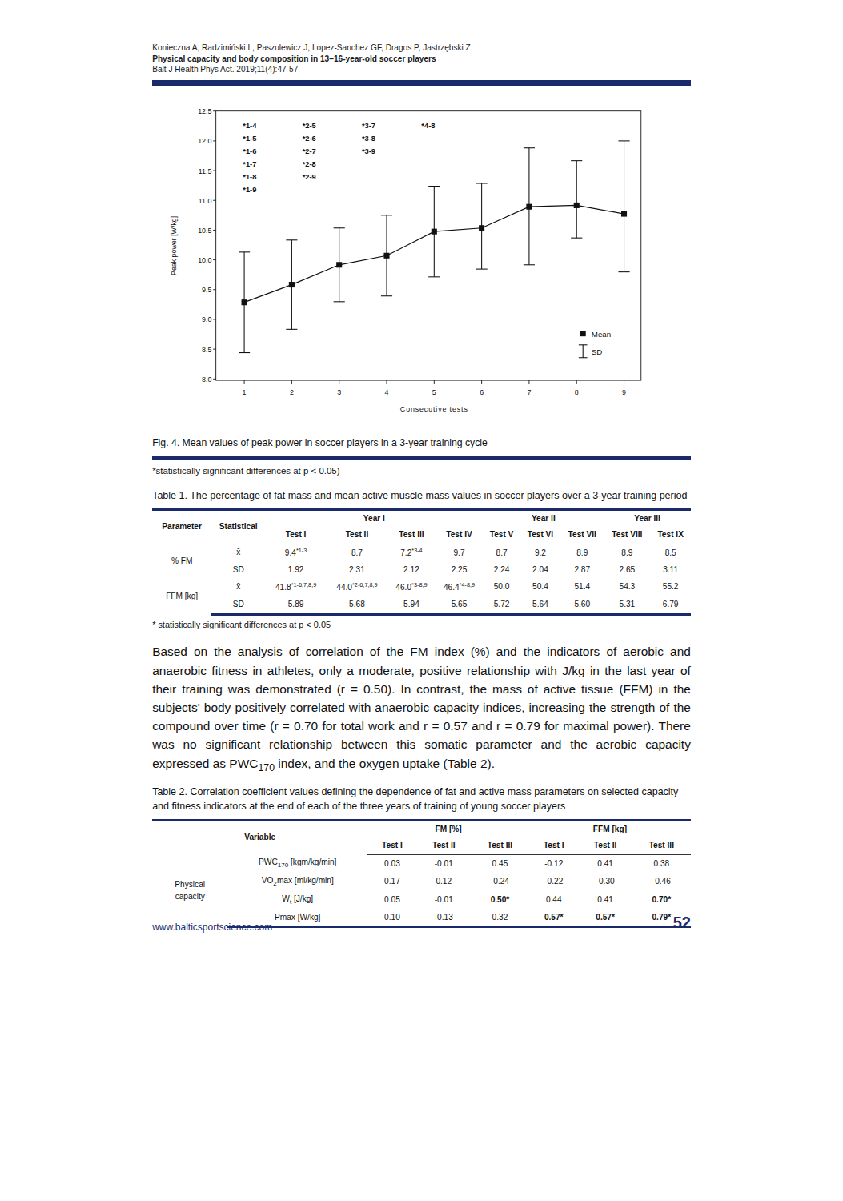Konieczna A, Radzimiński L, Paszulewicz J, Lopez-Sanchez GF, Dragos P, Jastrzębski Z.
Physical capacity and body composition in 13–16-year-old soccer players
Balt J Health Phys Act. 2019;11(4):47-57
12.5 12.0 11.5 11.0 10.5 10,0 9.5 9.0 8.5 8.0 Peak power [W/kg] 1 2 3 4 5 6 7 8 9 Consecutive tests *1-4 *1-5 *1-6 *1-7 *1-8 *1-9 *2-5 *2-6 *2-7 *2-8 *2-9 *3-7 *3-8 *3-9 *4-8 Mean SD
Fig. 4. Mean values of peak power in soccer players in a 3-year training cycle
*statistically significant differences at p < 0.05)
Table 1. The percentage of fat mass and mean active muscle mass values in soccer players over a 3-year training period
| Parameter | Statistical | Year I | Year II | Year III |
| --- | --- | --- | --- | --- |
| Test I | Test II | Test III | Test IV | Test V | Test VI | Test VII | Test VIII | Test IX |
| % FM | x̄ | 9.4 *1-3 | 8.7 | 7.2 *3-4 | 9.7 | 8.7 | 9.2 | 8.9 | 8.9 | 8.5 |
| SD | 1.92 | 2.31 | 2.12 | 2.25 | 2.24 | 2.04 | 2.87 | 2.65 | 3.11 |
| FFM [kg] | x̄ | 41.8 *1-6,7,8,9 | 44.0 *2-6,7,8,9 | 46.0 *3-8,9 | 46.4 *4-8,9 | 50.0 | 50.4 | 51.4 | 54.3 | 55.2 |
| SD | 5.89 | 5.68 | 5.94 | 5.65 | 5.72 | 5.64 | 5.60 | 5.31 | 6.79 |
* statistically significant differences at p < 0.05
Based on the analysis of correlation of the FM index (%) and the indicators of aerobic and anaerobic fitness in athletes, only a moderate, positive relationship with J/kg in the last year of their training was demonstrated (r = 0.50). In contrast, the mass of active tissue (FFM) in the subjects' body positively correlated with anaerobic capacity indices, increasing the strength of the compound over time (r = 0.70 for total work and r = 0.57 and r = 0.79 for maximal power). There was no significant relationship between this somatic parameter and the aerobic capacity expressed as PWC170 index, and the oxygen uptake (Table 2).
Table 2. Correlation coefficient values defining the dependence of fat and active mass parameters on selected capacity and fitness indicators at the end of each of the three years of training of young soccer players
| Variable | FM [%] | FFM [kg] |
| --- | --- | --- |
| Test I | Test II | Test III | Test I | Test II | Test III |
| Physical capacity | PWC 170 [kgm/kg/min] | 0.03 | -0.01 | 0.45 | -0.12 | 0.41 | 0.38 |
| VO 2 max [ml/kg/min] | 0.17 | 0.12 | -0.24 | -0.22 | -0.30 | -0.46 |
| W t [J/kg] | 0.05 | -0.01 | 0.50* | 0.44 | 0.41 | 0.70* |
| Pmax [W/kg] | 0.10 | -0.13 | 0.32 | 0.57* | 0.57* | 0.79* |
www.balticsportscience.com
52